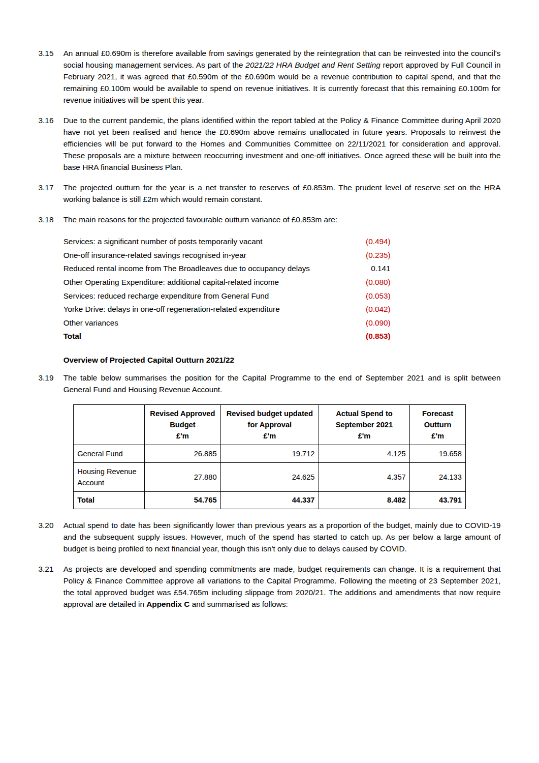3.15
An annual £0.690m is therefore available from savings generated by the reintegration that can be reinvested into the council's social housing management services. As part of the 2021/22 HRA Budget and Rent Setting report approved by Full Council in February 2021, it was agreed that £0.590m of the £0.690m would be a revenue contribution to capital spend, and that the remaining £0.100m would be available to spend on revenue initiatives. It is currently forecast that this remaining £0.100m for revenue initiatives will be spent this year.
3.16
Due to the current pandemic, the plans identified within the report tabled at the Policy & Finance Committee during April 2020 have not yet been realised and hence the £0.690m above remains unallocated in future years. Proposals to reinvest the efficiencies will be put forward to the Homes and Communities Committee on 22/11/2021 for consideration and approval. These proposals are a mixture between reoccurring investment and one-off initiatives. Once agreed these will be built into the base HRA financial Business Plan.
3.17
The projected outturn for the year is a net transfer to reserves of £0.853m. The prudent level of reserve set on the HRA working balance is still £2m which would remain constant.
3.18
The main reasons for the projected favourable outturn variance of £0.853m are:
| Services: a significant number of posts temporarily vacant | (0.494) |
| One-off insurance-related savings recognised in-year | (0.235) |
| Reduced rental income from The Broadleaves due to occupancy delays | 0.141 |
| Other Operating Expenditure: additional capital-related income | (0.080) |
| Services: reduced recharge expenditure from General Fund | (0.053) |
| Yorke Drive: delays in one-off regeneration-related expenditure | (0.042) |
| Other variances | (0.090) |
| Total | (0.853) |
Overview of Projected Capital Outturn 2021/22
3.19
The table below summarises the position for the Capital Programme to the end of September 2021 and is split between General Fund and Housing Revenue Account.
| | Revised Approved Budget £'m | Revised budget updated for Approval £'m | Actual Spend to September 2021 £'m | Forecast Outturn £'m |
| --- | --- | --- | --- | --- |
| General Fund | 26.885 | 19.712 | 4.125 | 19.658 |
| Housing Revenue Account | 27.880 | 24.625 | 4.357 | 24.133 |
| Total | 54.765 | 44.337 | 8.482 | 43.791 |
3.20
Actual spend to date has been significantly lower than previous years as a proportion of the budget, mainly due to COVID-19 and the subsequent supply issues. However, much of the spend has started to catch up. As per below a large amount of budget is being profiled to next financial year, though this isn't only due to delays caused by COVID.
3.21
As projects are developed and spending commitments are made, budget requirements can change. It is a requirement that Policy & Finance Committee approve all variations to the Capital Programme. Following the meeting of 23 September 2021, the total approved budget was £54.765m including slippage from 2020/21. The additions and amendments that now require approval are detailed in Appendix C and summarised as follows: